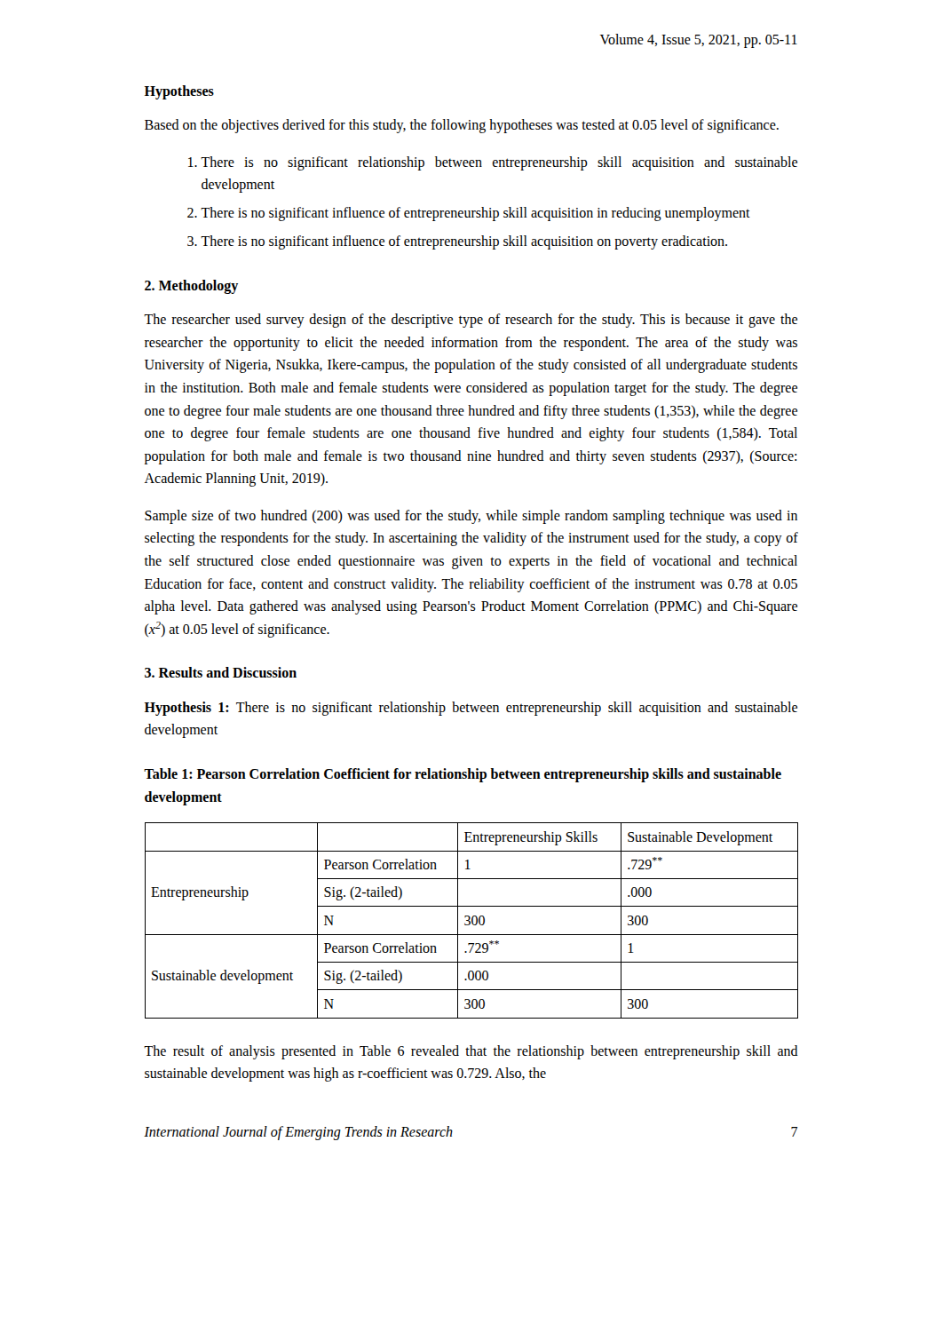Volume 4, Issue 5, 2021, pp. 05-11
Hypotheses
Based on the objectives derived for this study, the following hypotheses was tested at 0.05 level of significance.
There is no significant relationship between entrepreneurship skill acquisition and sustainable development
There is no significant influence of entrepreneurship skill acquisition in reducing unemployment
There is no significant influence of entrepreneurship skill acquisition on poverty eradication.
2. Methodology
The researcher used survey design of the descriptive type of research for the study. This is because it gave the researcher the opportunity to elicit the needed information from the respondent. The area of the study was University of Nigeria, Nsukka, Ikere-campus, the population of the study consisted of all undergraduate students in the institution. Both male and female students were considered as population target for the study. The degree one to degree four male students are one thousand three hundred and fifty three students (1,353), while the degree one to degree four female students are one thousand five hundred and eighty four students (1,584). Total population for both male and female is two thousand nine hundred and thirty seven students (2937), (Source: Academic Planning Unit, 2019).
Sample size of two hundred (200) was used for the study, while simple random sampling technique was used in selecting the respondents for the study. In ascertaining the validity of the instrument used for the study, a copy of the self structured close ended questionnaire was given to experts in the field of vocational and technical Education for face, content and construct validity. The reliability coefficient of the instrument was 0.78 at 0.05 alpha level. Data gathered was analysed using Pearson's Product Moment Correlation (PPMC) and Chi-Square (x2) at 0.05 level of significance.
3. Results and Discussion
Hypothesis 1: There is no significant relationship between entrepreneurship skill acquisition and sustainable development
Table 1: Pearson Correlation Coefficient for relationship between entrepreneurship skills and sustainable development
| | | Entrepreneurship Skills | Sustainable Development |
| Entrepreneurship | Pearson Correlation | 1 | .729 ** |
| Sig. (2-tailed) | | .000 |
| N | 300 | 300 |
| Sustainable development | Pearson Correlation | .729 ** | 1 |
| Sig. (2-tailed) | .000 | |
| N | 300 | 300 |
The result of analysis presented in Table 6 revealed that the relationship between entrepreneurship skill and sustainable development was high as r-coefficient was 0.729. Also, the
International Journal of Emerging Trends in Research 7